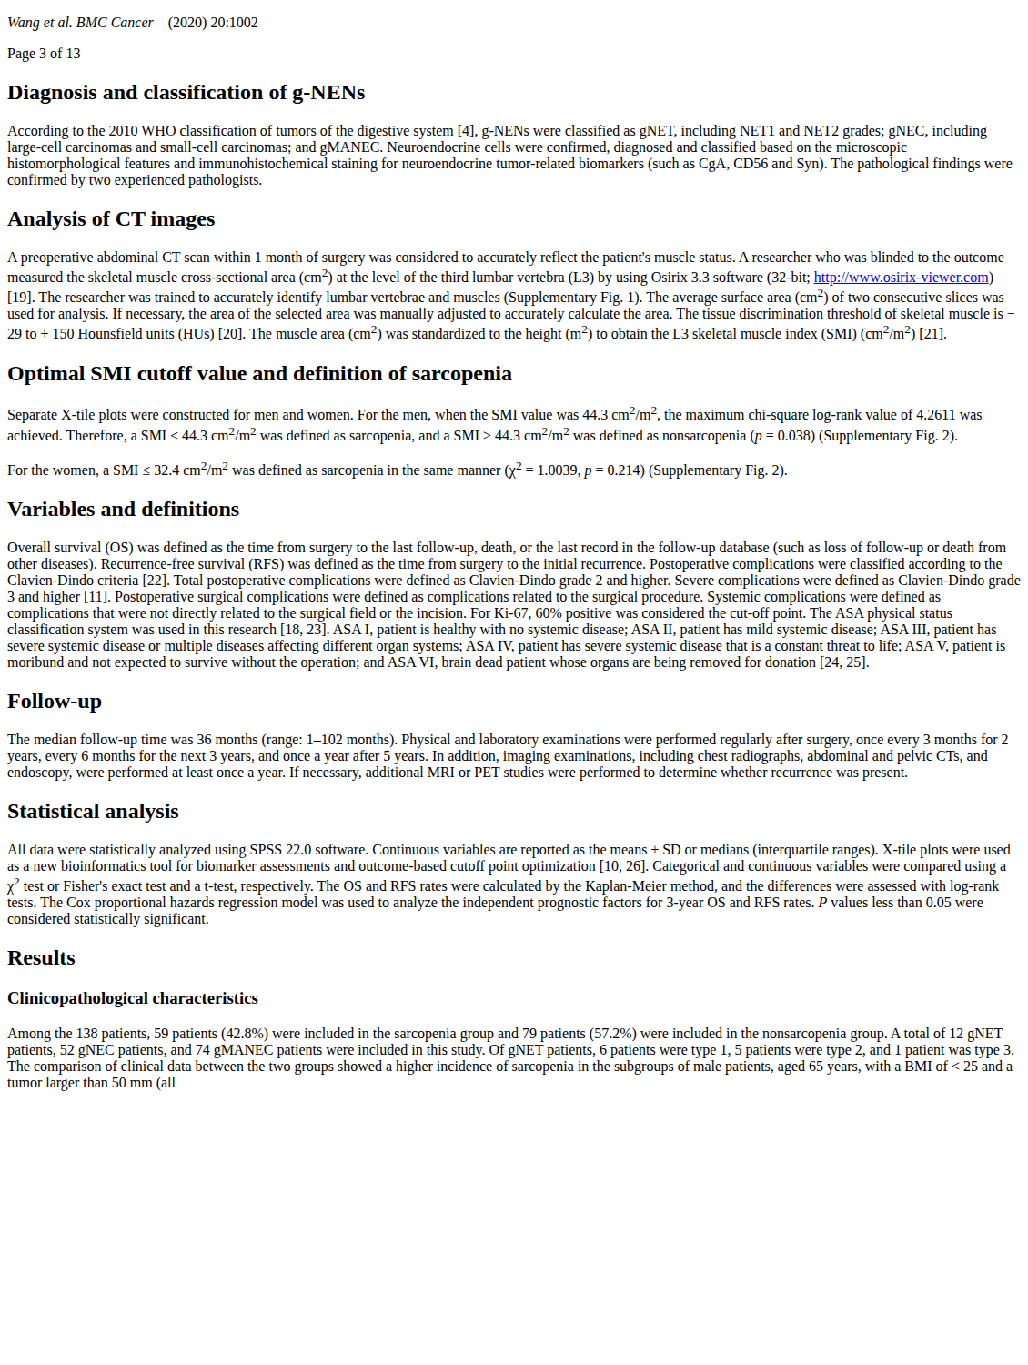Wang et al. BMC Cancer (2020) 20:1002
Page 3 of 13
Diagnosis and classification of g-NENs
According to the 2010 WHO classification of tumors of the digestive system [4], g-NENs were classified as gNET, including NET1 and NET2 grades; gNEC, including large-cell carcinomas and small-cell carcinomas; and gMANEC. Neuroendocrine cells were confirmed, diagnosed and classified based on the microscopic histomorphological features and immunohistochemical staining for neuroendocrine tumor-related biomarkers (such as CgA, CD56 and Syn). The pathological findings were confirmed by two experienced pathologists.
Analysis of CT images
A preoperative abdominal CT scan within 1 month of surgery was considered to accurately reflect the patient's muscle status. A researcher who was blinded to the outcome measured the skeletal muscle cross-sectional area (cm2) at the level of the third lumbar vertebra (L3) by using Osirix 3.3 software (32-bit; http://www.osirix-viewer.com) [19]. The researcher was trained to accurately identify lumbar vertebrae and muscles (Supplementary Fig. 1). The average surface area (cm2) of two consecutive slices was used for analysis. If necessary, the area of the selected area was manually adjusted to accurately calculate the area. The tissue discrimination threshold of skeletal muscle is − 29 to + 150 Hounsfield units (HUs) [20]. The muscle area (cm2) was standardized to the height (m2) to obtain the L3 skeletal muscle index (SMI) (cm2/m2) [21].
Optimal SMI cutoff value and definition of sarcopenia
Separate X-tile plots were constructed for men and women. For the men, when the SMI value was 44.3 cm2/m2, the maximum chi-square log-rank value of 4.2611 was achieved. Therefore, a SMI ≤ 44.3 cm2/m2 was defined as sarcopenia, and a SMI > 44.3 cm2/m2 was defined as nonsarcopenia (p = 0.038) (Supplementary Fig. 2).
For the women, a SMI ≤ 32.4 cm2/m2 was defined as sarcopenia in the same manner (χ2 = 1.0039, p = 0.214) (Supplementary Fig. 2).
Variables and definitions
Overall survival (OS) was defined as the time from surgery to the last follow-up, death, or the last record in the follow-up database (such as loss of follow-up or death from other diseases). Recurrence-free survival (RFS) was defined as the time from surgery to the initial recurrence. Postoperative complications were classified according to the Clavien-Dindo criteria [22]. Total postoperative complications were defined as Clavien-Dindo grade 2 and higher. Severe complications were defined as Clavien-Dindo grade 3 and higher [11]. Postoperative surgical complications were defined as complications related to the surgical procedure. Systemic complications were defined as complications that were not directly related to the surgical field or the incision. For Ki-67, 60% positive was considered the cut-off point. The ASA physical status classification system was used in this research [18, 23]. ASA I, patient is healthy with no systemic disease; ASA II, patient has mild systemic disease; ASA III, patient has severe systemic disease or multiple diseases affecting different organ systems; ASA IV, patient has severe systemic disease that is a constant threat to life; ASA V, patient is moribund and not expected to survive without the operation; and ASA VI, brain dead patient whose organs are being removed for donation [24, 25].
Follow-up
The median follow-up time was 36 months (range: 1–102 months). Physical and laboratory examinations were performed regularly after surgery, once every 3 months for 2 years, every 6 months for the next 3 years, and once a year after 5 years. In addition, imaging examinations, including chest radiographs, abdominal and pelvic CTs, and endoscopy, were performed at least once a year. If necessary, additional MRI or PET studies were performed to determine whether recurrence was present.
Statistical analysis
All data were statistically analyzed using SPSS 22.0 software. Continuous variables are reported as the means ± SD or medians (interquartile ranges). X-tile plots were used as a new bioinformatics tool for biomarker assessments and outcome-based cutoff point optimization [10, 26]. Categorical and continuous variables were compared using a χ2 test or Fisher's exact test and a t-test, respectively. The OS and RFS rates were calculated by the Kaplan-Meier method, and the differences were assessed with log-rank tests. The Cox proportional hazards regression model was used to analyze the independent prognostic factors for 3-year OS and RFS rates. P values less than 0.05 were considered statistically significant.
Results
Clinicopathological characteristics
Among the 138 patients, 59 patients (42.8%) were included in the sarcopenia group and 79 patients (57.2%) were included in the nonsarcopenia group. A total of 12 gNET patients, 52 gNEC patients, and 74 gMANEC patients were included in this study. Of gNET patients, 6 patients were type 1, 5 patients were type 2, and 1 patient was type 3. The comparison of clinical data between the two groups showed a higher incidence of sarcopenia in the subgroups of male patients, aged 65 years, with a BMI of < 25 and a tumor larger than 50 mm (all